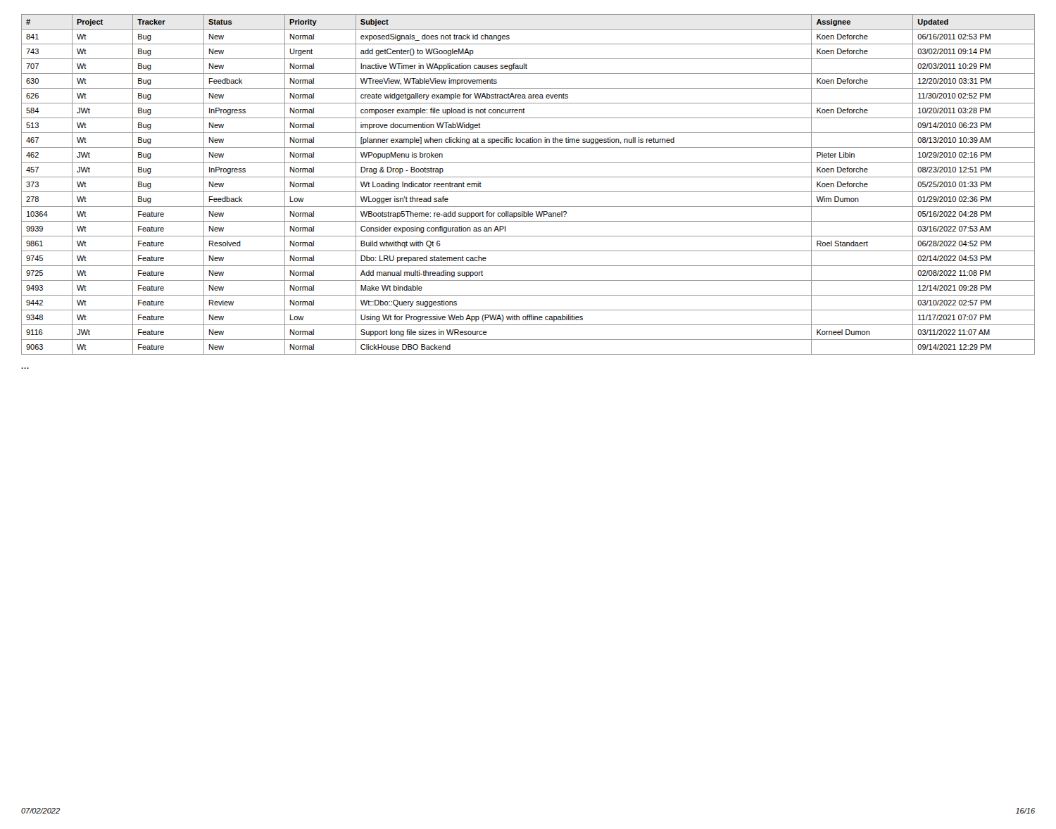| # | Project | Tracker | Status | Priority | Subject | Assignee | Updated |
| --- | --- | --- | --- | --- | --- | --- | --- |
| 841 | Wt | Bug | New | Normal | exposedSignals_ does not track id changes | Koen Deforche | 06/16/2011 02:53 PM |
| 743 | Wt | Bug | New | Urgent | add getCenter() to WGoogleMAp | Koen Deforche | 03/02/2011 09:14 PM |
| 707 | Wt | Bug | New | Normal | Inactive WTimer in WApplication causes segfault | | 02/03/2011 10:29 PM |
| 630 | Wt | Bug | Feedback | Normal | WTreeView, WTableView improvements | Koen Deforche | 12/20/2010 03:31 PM |
| 626 | Wt | Bug | New | Normal | create widgetgallery example for WAbstractArea area events | | 11/30/2010 02:52 PM |
| 584 | JWt | Bug | InProgress | Normal | composer example: file upload is not concurrent | Koen Deforche | 10/20/2011 03:28 PM |
| 513 | Wt | Bug | New | Normal | improve documention WTabWidget | | 09/14/2010 06:23 PM |
| 467 | Wt | Bug | New | Normal | [planner example] when clicking at a specific location in the time suggestion, null is returned | | 08/13/2010 10:39 AM |
| 462 | JWt | Bug | New | Normal | WPopupMenu is broken | Pieter Libin | 10/29/2010 02:16 PM |
| 457 | JWt | Bug | InProgress | Normal | Drag & Drop - Bootstrap | Koen Deforche | 08/23/2010 12:51 PM |
| 373 | Wt | Bug | New | Normal | Wt Loading Indicator reentrant emit | Koen Deforche | 05/25/2010 01:33 PM |
| 278 | Wt | Bug | Feedback | Low | WLogger isn't thread safe | Wim Dumon | 01/29/2010 02:36 PM |
| 10364 | Wt | Feature | New | Normal | WBootstrap5Theme: re-add support for collapsible WPanel? | | 05/16/2022 04:28 PM |
| 9939 | Wt | Feature | New | Normal | Consider exposing configuration as an API | | 03/16/2022 07:53 AM |
| 9861 | Wt | Feature | Resolved | Normal | Build wtwithqt with Qt 6 | Roel Standaert | 06/28/2022 04:52 PM |
| 9745 | Wt | Feature | New | Normal | Dbo: LRU prepared statement cache | | 02/14/2022 04:53 PM |
| 9725 | Wt | Feature | New | Normal | Add manual multi-threading support | | 02/08/2022 11:08 PM |
| 9493 | Wt | Feature | New | Normal | Make Wt bindable | | 12/14/2021 09:28 PM |
| 9442 | Wt | Feature | Review | Normal | Wt::Dbo::Query suggestions | | 03/10/2022 02:57 PM |
| 9348 | Wt | Feature | New | Low | Using Wt for Progressive Web App (PWA) with offline capabilities | | 11/17/2021 07:07 PM |
| 9116 | JWt | Feature | New | Normal | Support long file sizes in WResource | Korneel Dumon | 03/11/2022 11:07 AM |
| 9063 | Wt | Feature | New | Normal | ClickHouse DBO Backend | | 09/14/2021 12:29 PM |
...
07/02/2022 16/16